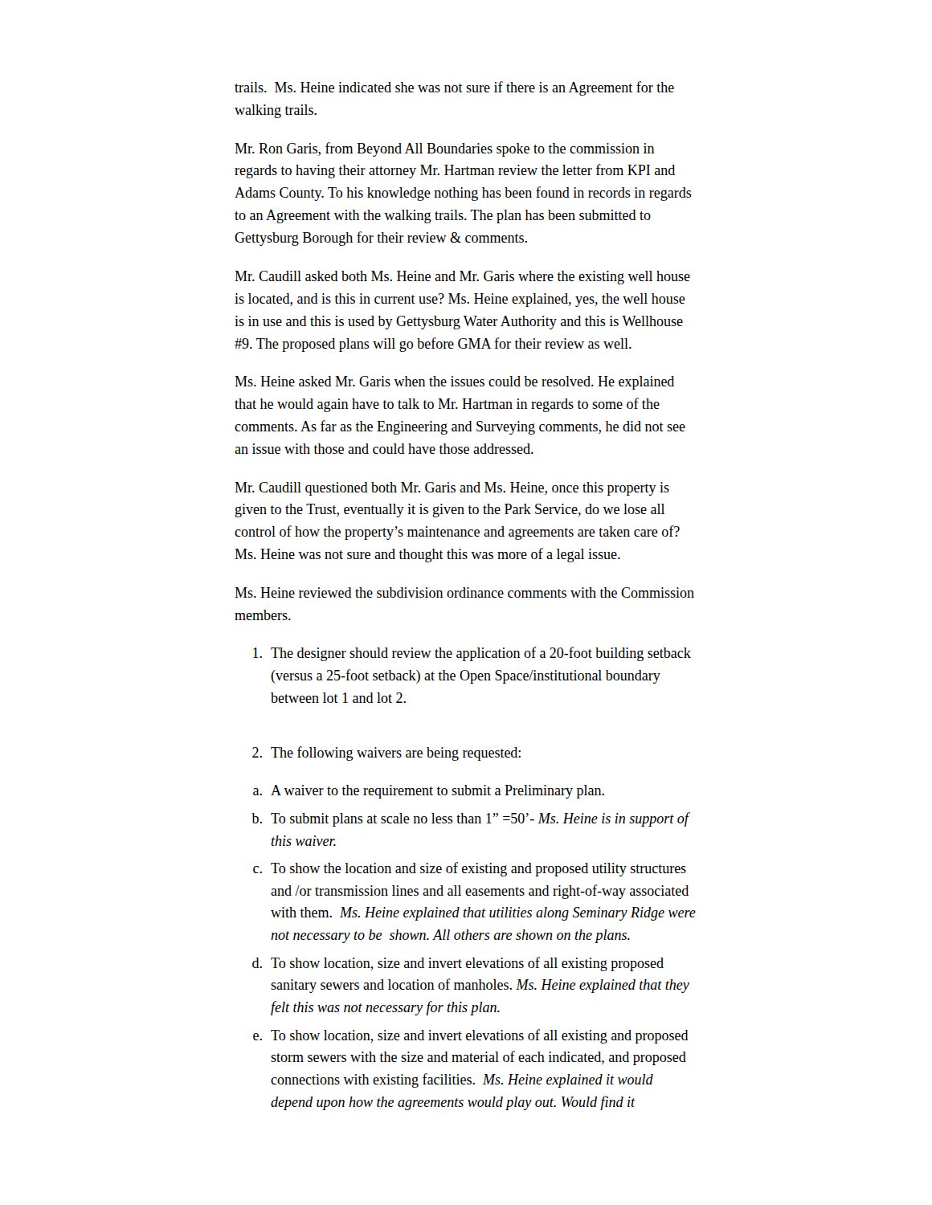trails. Ms. Heine indicated she was not sure if there is an Agreement for the walking trails.
Mr. Ron Garis, from Beyond All Boundaries spoke to the commission in regards to having their attorney Mr. Hartman review the letter from KPI and Adams County. To his knowledge nothing has been found in records in regards to an Agreement with the walking trails. The plan has been submitted to Gettysburg Borough for their review & comments.
Mr. Caudill asked both Ms. Heine and Mr. Garis where the existing well house is located, and is this in current use? Ms. Heine explained, yes, the well house is in use and this is used by Gettysburg Water Authority and this is Wellhouse #9. The proposed plans will go before GMA for their review as well.
Ms. Heine asked Mr. Garis when the issues could be resolved. He explained that he would again have to talk to Mr. Hartman in regards to some of the comments. As far as the Engineering and Surveying comments, he did not see an issue with those and could have those addressed.
Mr. Caudill questioned both Mr. Garis and Ms. Heine, once this property is given to the Trust, eventually it is given to the Park Service, do we lose all control of how the property’s maintenance and agreements are taken care of? Ms. Heine was not sure and thought this was more of a legal issue.
Ms. Heine reviewed the subdivision ordinance comments with the Commission members.
The designer should review the application of a 20-foot building setback (versus a 25-foot setback) at the Open Space/institutional boundary between lot 1 and lot 2.
The following waivers are being requested:
A waiver to the requirement to submit a Preliminary plan.
To submit plans at scale no less than 1” =50’- Ms. Heine is in support of this waiver.
To show the location and size of existing and proposed utility structures and /or transmission lines and all easements and right-of-way associated with them. Ms. Heine explained that utilities along Seminary Ridge were not necessary to be shown. All others are shown on the plans.
To show location, size and invert elevations of all existing proposed sanitary sewers and location of manholes. Ms. Heine explained that they felt this was not necessary for this plan.
To show location, size and invert elevations of all existing and proposed storm sewers with the size and material of each indicated, and proposed connections with existing facilities. Ms. Heine explained it would depend upon how the agreements would play out. Would find it